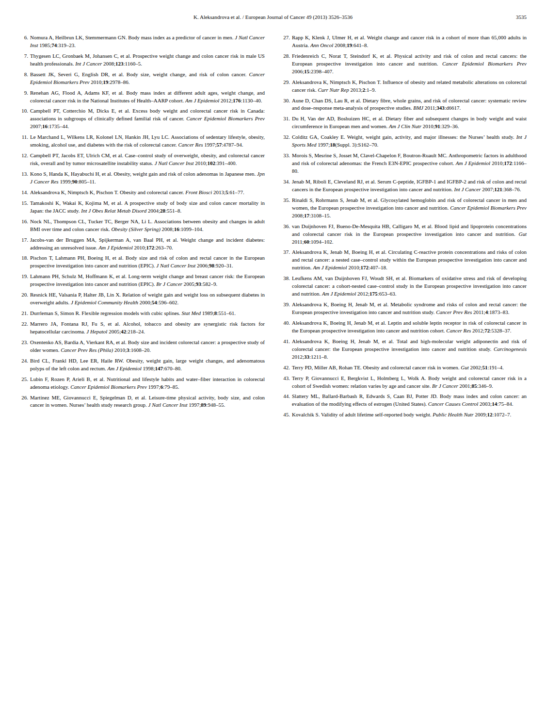K. Aleksandrova et al. / European Journal of Cancer 49 (2013) 3526–3536 3535
Nomura A, Heilbrun LK, Stemmermann GN. Body mass index as a predictor of cancer in men. J Natl Cancer Inst 1985;74:319–23.
Thygesen LC, Gronbaek M, Johansen C, et al. Prospective weight change and colon cancer risk in male US health professionals. Int J Cancer 2008;123:1160–5.
Bassett JK, Severi G, English DR, et al. Body size, weight change, and risk of colon cancer. Cancer Epidemiol Biomarkers Prev 2010;19:2978–86.
Renehan AG, Flood A, Adams KF, et al. Body mass index at different adult ages, weight change, and colorectal cancer risk in the National Institutes of Health–AARP cohort. Am J Epidemiol 2012;176:1130–40.
Campbell PT, Cotterchio M, Dicks E, et al. Excess body weight and colorectal cancer risk in Canada: associations in subgroups of clinically defined familial risk of cancer. Cancer Epidemiol Biomarkers Prev 2007;16:1735–44.
Le Marchand L, Wilkens LR, Kolonel LN, Hankin JH, Lyu LC. Associations of sedentary lifestyle, obesity, smoking, alcohol use, and diabetes with the risk of colorectal cancer. Cancer Res 1997;57:4787–94.
Campbell PT, Jacobs ET, Ulrich CM, et al. Case–control study of overweight, obesity, and colorectal cancer risk, overall and by tumor microsatellite instability status. J Natl Cancer Inst 2010;102:391–400.
Kono S, Handa K, Hayabuchi H, et al. Obesity, weight gain and risk of colon adenomas in Japanese men. Jpn J Cancer Res 1999;90:805–11.
Aleksandrova K, Nimptsch K, Pischon T. Obesity and colorectal cancer. Front Biosci 2013;5:61–77.
Tamakoshi K, Wakai K, Kojima M, et al. A prospective study of body size and colon cancer mortality in Japan: the JACC study. Int J Obes Relat Metab Disord 2004;28:551–8.
Nock NL, Thompson CL, Tucker TC, Berger NA, Li L. Associations between obesity and changes in adult BMI over time and colon cancer risk. Obesity (Silver Spring) 2008;16:1099–104.
Jacobs-van der Bruggen MA, Spijkerman A, van Baal PH, et al. Weight change and incident diabetes: addressing an unresolved issue. Am J Epidemiol 2010;172:263–70.
Pischon T, Lahmann PH, Boeing H, et al. Body size and risk of colon and rectal cancer in the European prospective investigation into cancer and nutrition (EPIC). J Natl Cancer Inst 2006;98:920–31.
Lahmann PH, Schulz M, Hoffmann K, et al. Long-term weight change and breast cancer risk: the European prospective investigation into cancer and nutrition (EPIC). Br J Cancer 2005;93:582–9.
Resnick HE, Valsania P, Halter JB, Lin X. Relation of weight gain and weight loss on subsequent diabetes in overweight adults. J Epidemiol Community Health 2000;54:596–602.
Durrleman S, Simon R. Flexible regression models with cubic splines. Stat Med 1989;8:551–61.
Marrero JA, Fontana RJ, Fu S, et al. Alcohol, tobacco and obesity are synergistic risk factors for hepatocellular carcinoma. J Hepatol 2005;42:218–24.
Oxentenko AS, Bardia A, Vierkant RA, et al. Body size and incident colorectal cancer: a prospective study of older women. Cancer Prev Res (Phila) 2010;3:1608–20.
Bird CL, Frankl HD, Lee ER, Haile RW. Obesity, weight gain, large weight changes, and adenomatous polyps of the left colon and rectum. Am J Epidemiol 1998;147:670–80.
Lubin F, Rozen P, Arieli B, et al. Nutritional and lifestyle habits and water–fiber interaction in colorectal adenoma etiology. Cancer Epidemiol Biomarkers Prev 1997;6:79–85.
Martinez ME, Giovannucci E, Spiegelman D, et al. Leisure-time physical activity, body size, and colon cancer in women. Nurses’ health study research group. J Natl Cancer Inst 1997;89:948–55.
Rapp K, Klenk J, Ulmer H, et al. Weight change and cancer risk in a cohort of more than 65,000 adults in Austria. Ann Oncol 2008;19:641–8.
Friedenreich C, Norat T, Steindorf K, et al. Physical activity and risk of colon and rectal cancers: the European prospective investigation into cancer and nutrition. Cancer Epidemiol Biomarkers Prev 2006;15:2398–407.
Aleksandrova K, Nimptsch K, Pischon T. Influence of obesity and related metabolic alterations on colorectal cancer risk. Curr Nutr Rep 2013;2:1–9.
Aune D, Chan DS, Lau R, et al. Dietary fibre, whole grains, and risk of colorectal cancer: systematic review and dose–response meta-analysis of prospective studies. BMJ 2011;343:d6617.
Du H, Van der AD, Boshuizen HC, et al. Dietary fiber and subsequent changes in body weight and waist circumference in European men and women. Am J Clin Nutr 2010;91:329–36.
Colditz GA, Coakley E. Weight, weight gain, activity, and major illnesses: the Nurses’ health study. Int J Sports Med 1997;18(Suppl. 3):S162–70.
Morois S, Mesrine S, Josset M, Clavel-Chapelon F, Boutron-Ruault MC. Anthropometric factors in adulthood and risk of colorectal adenomas: the French E3N-EPIC prospective cohort. Am J Epidemiol 2010;172:1166–80.
Jenab M, Riboli E, Cleveland RJ, et al. Serum C-peptide, IGFBP-1 and IGFBP-2 and risk of colon and rectal cancers in the European prospective investigation into cancer and nutrition. Int J Cancer 2007;121:368–76.
Rinaldi S, Rohrmann S, Jenab M, et al. Glycosylated hemoglobin and risk of colorectal cancer in men and women, the European prospective investigation into cancer and nutrition. Cancer Epidemiol Biomarkers Prev 2008;17:3108–15.
van Duijnhoven FJ, Bueno-De-Mesquita HB, Calligaro M, et al. Blood lipid and lipoprotein concentrations and colorectal cancer risk in the European prospective investigation into cancer and nutrition. Gut 2011;60:1094–102.
Aleksandrova K, Jenab M, Boeing H, et al. Circulating C-reactive protein concentrations and risks of colon and rectal cancer: a nested case–control study within the European prospective investigation into cancer and nutrition. Am J Epidemiol 2010;172:407–18.
Leufkens AM, van Duijnhoven FJ, Woudt SH, et al. Biomarkers of oxidative stress and risk of developing colorectal cancer: a cohort-nested case–control study in the European prospective investigation into cancer and nutrition. Am J Epidemiol 2012;175:653–63.
Aleksandrova K, Boeing H, Jenab M, et al. Metabolic syndrome and risks of colon and rectal cancer: the European prospective investigation into cancer and nutrition study. Cancer Prev Res 2011;4:1873–83.
Aleksandrova K, Boeing H, Jenab M, et al. Leptin and soluble leptin receptor in risk of colorectal cancer in the European prospective investigation into cancer and nutrition cohort. Cancer Res 2012;72:5328–37.
Aleksandrova K, Boeing H, Jenab M, et al. Total and high-molecular weight adiponectin and risk of colorectal cancer: the European prospective investigation into cancer and nutrition study. Carcinogenesis 2012;33:1211–8.
Terry PD, Miller AB, Rohan TE. Obesity and colorectal cancer risk in women. Gut 2002;51:191–4.
Terry P, Giovannucci E, Bergkvist L, Holmberg L, Wolk A. Body weight and colorectal cancer risk in a cohort of Swedish women: relation varies by age and cancer site. Br J Cancer 2001;85:346–9.
Slattery ML, Ballard-Barbash R, Edwards S, Caan BJ, Potter JD. Body mass index and colon cancer: an evaluation of the modifying effects of estrogen (United States). Cancer Causes Control 2003;14:75–84.
Kovalchik S. Validity of adult lifetime self-reported body weight. Public Health Nutr 2009;12:1072–7.